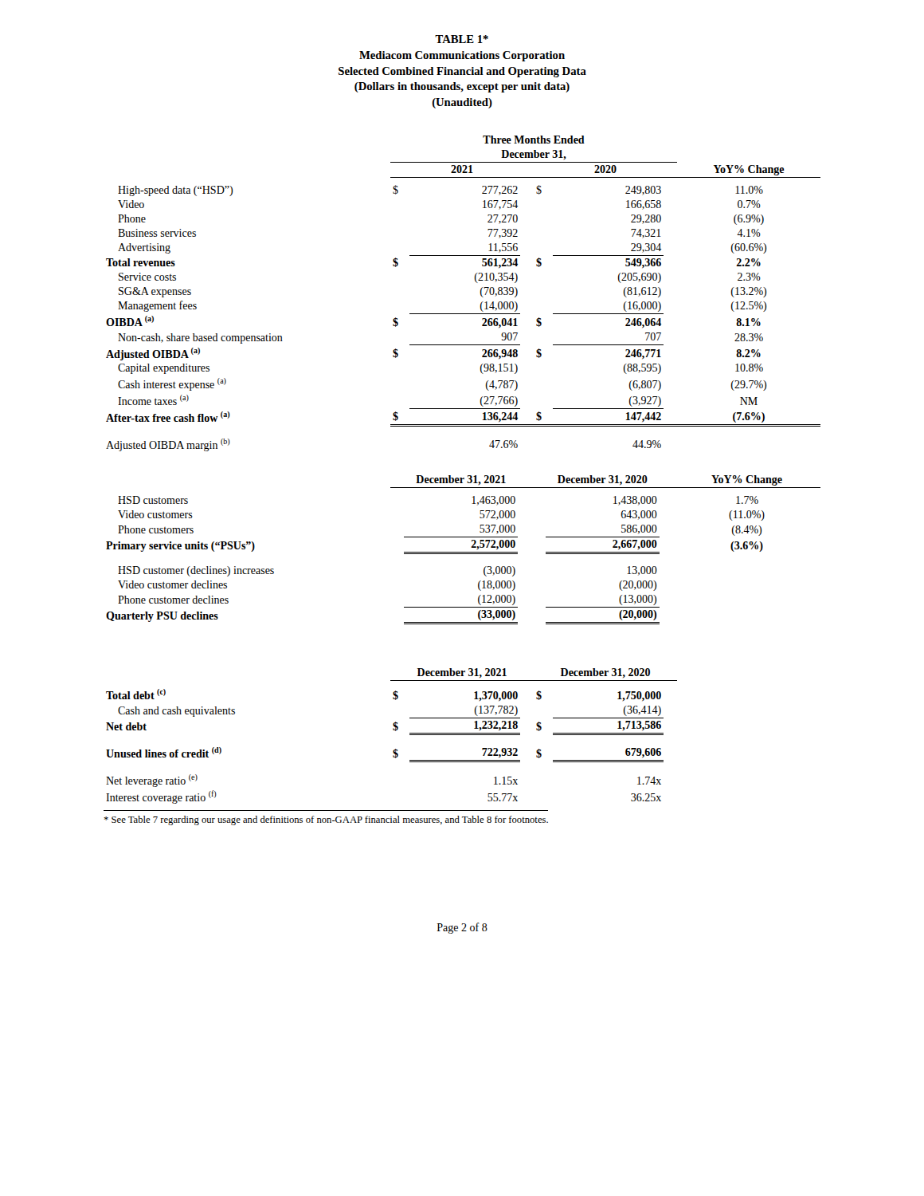TABLE 1* Mediacom Communications Corporation Selected Combined Financial and Operating Data (Dollars in thousands, except per unit data) (Unaudited)
| | Three Months Ended | |
| | December 31, | |
| | 2021 | 2020 | YoY% Change |
| High-speed data (“HSD”) | $ | 277,262 | | $ | 249,803 | | 11.0% |
| Video | | 167,754 | | | 166,658 | | 0.7% |
| Phone | | 27,270 | | | 29,280 | | (6.9%) |
| Business services | | 77,392 | | | 74,321 | | 4.1% |
| Advertising | | 11,556 | | | 29,304 | | (60.6%) |
| Total revenues | $ | 561,234 | | $ | 549,366 | | 2.2% |
| Service costs | | (210,354) | | | (205,690) | | 2.3% |
| SG&A expenses | | (70,839) | | | (81,612) | | (13.2%) |
| Management fees | | (14,000) | | | (16,000) | | (12.5%) |
| OIBDA (a) | $ | 266,041 | | $ | 246,064 | | 8.1% |
| Non-cash, share based compensation | | 907 | | | 707 | | 28.3% |
| Adjusted OIBDA (a) | $ | 266,948 | | $ | 246,771 | | 8.2% |
| Capital expenditures | | (98,151) | | | (88,595) | | 10.8% |
| Cash interest expense (a) | | (4,787) | | | (6,807) | | (29.7%) |
| Income taxes (a) | | (27,766) | | | (3,927) | | NM |
| After-tax free cash flow (a) | $ | 136,244 | | $ | 147,442 | | (7.6%) |
| Adjusted OIBDA margin (b) | | 47.6% | | | 44.9% | | |
| | December 31, 2021 | December 31, 2020 | YoY% Change |
| HSD customers | | 1,463,000 | | | 1,438,000 | | 1.7% |
| Video customers | | 572,000 | | | 643,000 | | (11.0%) |
| Phone customers | | 537,000 | | | 586,000 | | (8.4%) |
| Primary service units (“PSUs”) | | 2,572,000 | | | 2,667,000 | | (3.6%) |
| HSD customer (declines) increases | | (3,000) | | | 13,000 | | |
| Video customer declines | | (18,000) | | | (20,000) | | |
| Phone customer declines | | (12,000) | | | (13,000) | | |
| Quarterly PSU declines | | (33,000) | | | (20,000) | | |
| | December 31, 2021 | December 31, 2020 | |
| Total debt (c) | $ | 1,370,000 | | $ | 1,750,000 | | |
| Cash and cash equivalents | | (137,782) | | | (36,414) | | |
| Net debt | $ | 1,232,218 | | $ | 1,713,586 | | |
| Unused lines of credit (d) | $ | 722,932 | | $ | 679,606 | | |
| Net leverage ratio (e) | | 1.15x | | | 1.74x | | |
| Interest coverage ratio (f) | | 55.77x | | | 36.25x | | |
* See Table 7 regarding our usage and definitions of non-GAAP financial measures, and Table 8 for footnotes.
Page 2 of 8